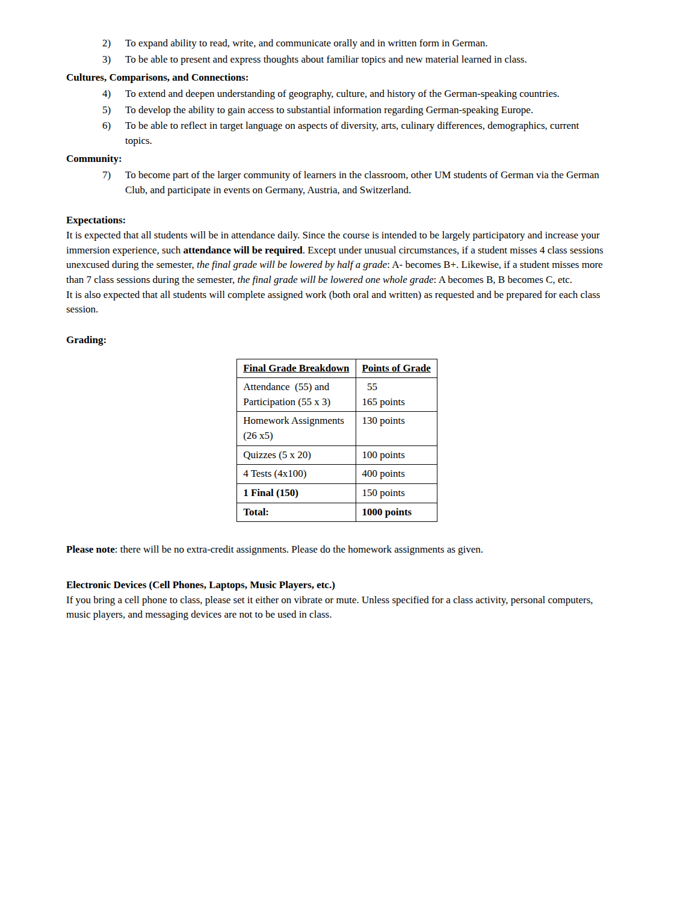2) To expand ability to read, write, and communicate orally and in written form in German.
3) To be able to present and express thoughts about familiar topics and new material learned in class.
Cultures, Comparisons, and Connections:
4) To extend and deepen understanding of geography, culture, and history of the German-speaking countries.
5) To develop the ability to gain access to substantial information regarding German-speaking Europe.
6) To be able to reflect in target language on aspects of diversity, arts, culinary differences, demographics, current topics.
Community:
7) To become part of the larger community of learners in the classroom, other UM students of German via the German Club, and participate in events on Germany, Austria, and Switzerland.
Expectations:
It is expected that all students will be in attendance daily. Since the course is intended to be largely participatory and increase your immersion experience, such attendance will be required. Except under unusual circumstances, if a student misses 4 class sessions unexcused during the semester, the final grade will be lowered by half a grade: A- becomes B+. Likewise, if a student misses more than 7 class sessions during the semester, the final grade will be lowered one whole grade: A becomes B, B becomes C, etc.
It is also expected that all students will complete assigned work (both oral and written) as requested and be prepared for each class session.
Grading:
| Final Grade Breakdown | Points of Grade |
| --- | --- |
| Attendance (55) and Participation (55 x 3) | 55 165 points |
| Homework Assignments (26 x5) | 130 points |
| Quizzes (5 x 20) | 100 points |
| 4 Tests (4x100) | 400 points |
| 1 Final (150) | 150 points |
| Total: | 1000 points |
Please note: there will be no extra-credit assignments. Please do the homework assignments as given.
Electronic Devices (Cell Phones, Laptops, Music Players, etc.)
If you bring a cell phone to class, please set it either on vibrate or mute. Unless specified for a class activity, personal computers, music players, and messaging devices are not to be used in class.